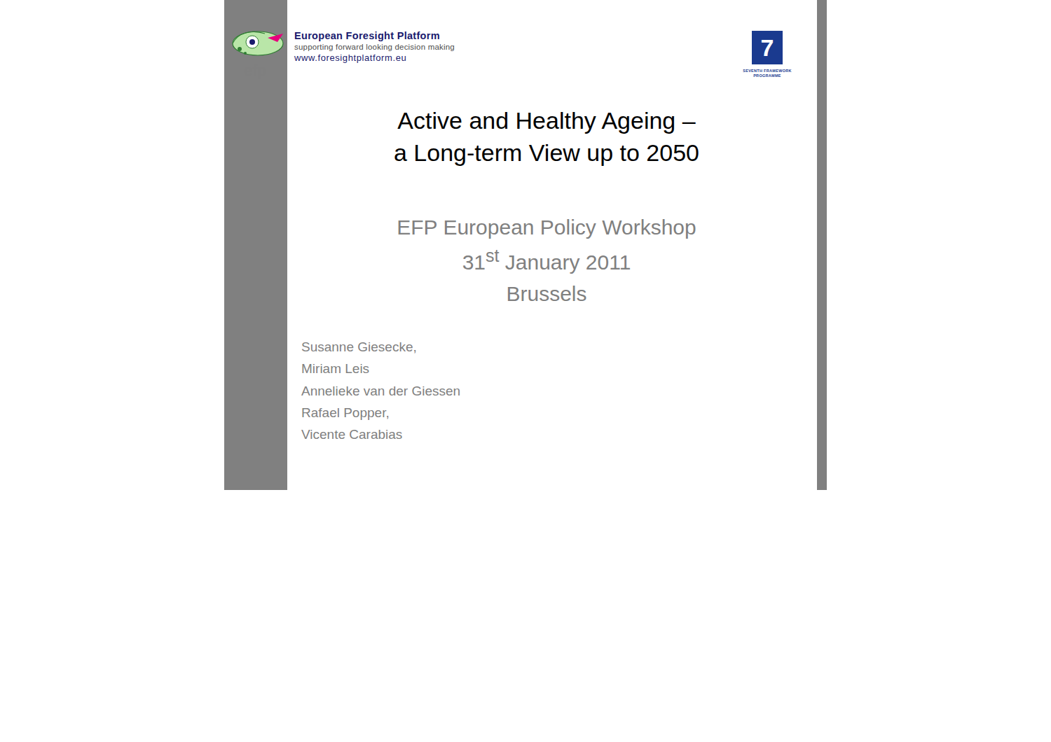efp
European Foresight Platform
supporting forward looking decision making
www.foresightplatform.eu
7
SEVENTH FRAMEWORK
PROGRAMME
Active and Healthy Ageing –
a Long-term View up to 2050
EFP European Policy Workshop
31st January 2011
Brussels
Susanne Giesecke,
Miriam Leis
Annelieke van der Giessen
Rafael Popper,
Vicente Carabias